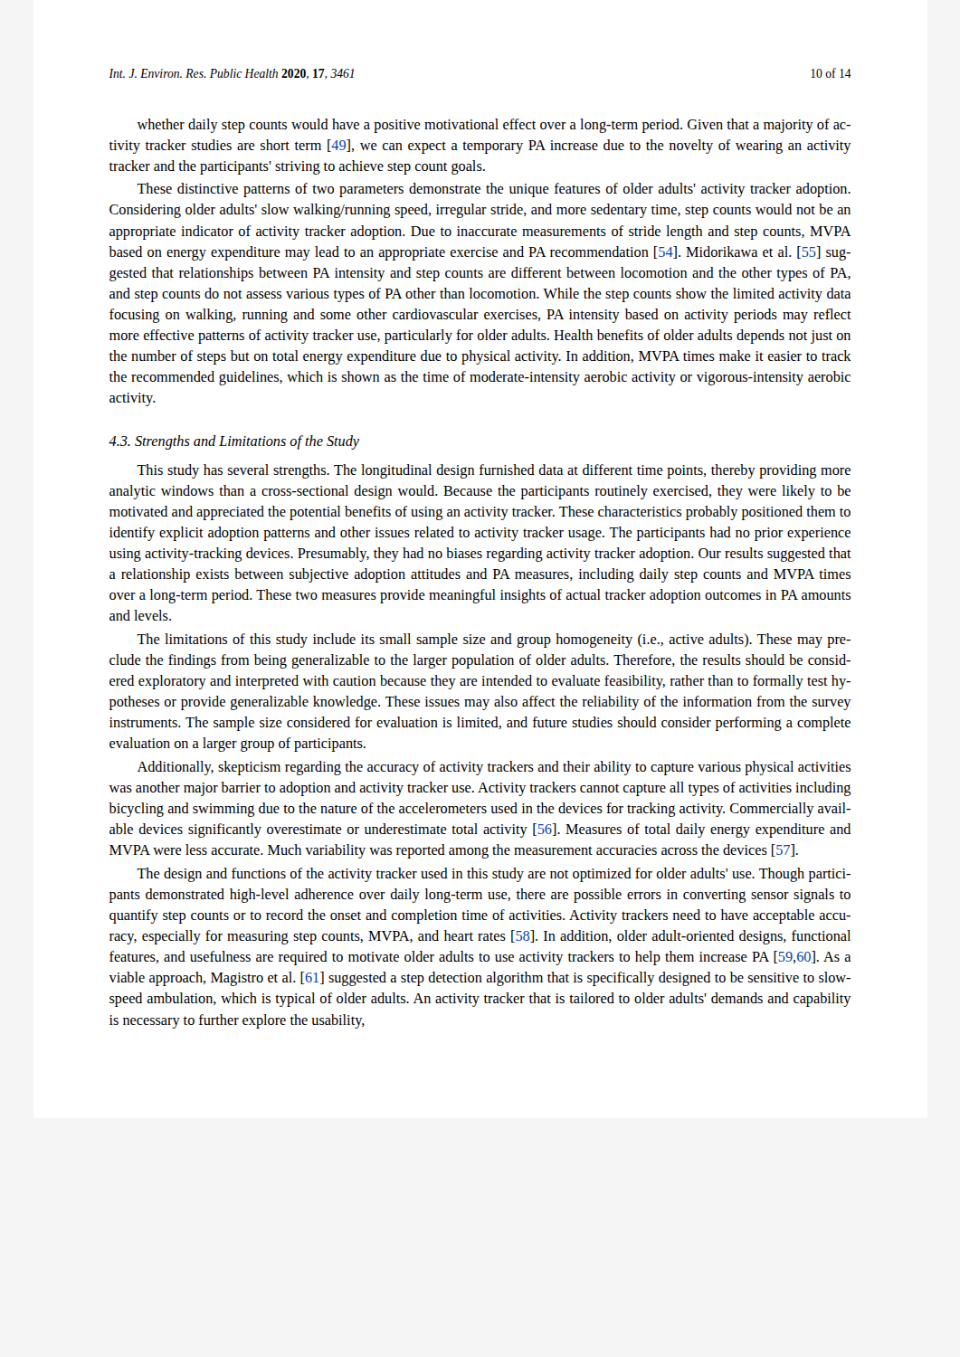Int. J. Environ. Res. Public Health 2020, 17, 3461 10 of 14
whether daily step counts would have a positive motivational effect over a long-term period. Given that a majority of activity tracker studies are short term [49], we can expect a temporary PA increase due to the novelty of wearing an activity tracker and the participants' striving to achieve step count goals.
These distinctive patterns of two parameters demonstrate the unique features of older adults' activity tracker adoption. Considering older adults' slow walking/running speed, irregular stride, and more sedentary time, step counts would not be an appropriate indicator of activity tracker adoption. Due to inaccurate measurements of stride length and step counts, MVPA based on energy expenditure may lead to an appropriate exercise and PA recommendation [54]. Midorikawa et al. [55] suggested that relationships between PA intensity and step counts are different between locomotion and the other types of PA, and step counts do not assess various types of PA other than locomotion. While the step counts show the limited activity data focusing on walking, running and some other cardiovascular exercises, PA intensity based on activity periods may reflect more effective patterns of activity tracker use, particularly for older adults. Health benefits of older adults depends not just on the number of steps but on total energy expenditure due to physical activity. In addition, MVPA times make it easier to track the recommended guidelines, which is shown as the time of moderate-intensity aerobic activity or vigorous-intensity aerobic activity.
4.3. Strengths and Limitations of the Study
This study has several strengths. The longitudinal design furnished data at different time points, thereby providing more analytic windows than a cross-sectional design would. Because the participants routinely exercised, they were likely to be motivated and appreciated the potential benefits of using an activity tracker. These characteristics probably positioned them to identify explicit adoption patterns and other issues related to activity tracker usage. The participants had no prior experience using activity-tracking devices. Presumably, they had no biases regarding activity tracker adoption. Our results suggested that a relationship exists between subjective adoption attitudes and PA measures, including daily step counts and MVPA times over a long-term period. These two measures provide meaningful insights of actual tracker adoption outcomes in PA amounts and levels.
The limitations of this study include its small sample size and group homogeneity (i.e., active adults). These may preclude the findings from being generalizable to the larger population of older adults. Therefore, the results should be considered exploratory and interpreted with caution because they are intended to evaluate feasibility, rather than to formally test hypotheses or provide generalizable knowledge. These issues may also affect the reliability of the information from the survey instruments. The sample size considered for evaluation is limited, and future studies should consider performing a complete evaluation on a larger group of participants.
Additionally, skepticism regarding the accuracy of activity trackers and their ability to capture various physical activities was another major barrier to adoption and activity tracker use. Activity trackers cannot capture all types of activities including bicycling and swimming due to the nature of the accelerometers used in the devices for tracking activity. Commercially available devices significantly overestimate or underestimate total activity [56]. Measures of total daily energy expenditure and MVPA were less accurate. Much variability was reported among the measurement accuracies across the devices [57].
The design and functions of the activity tracker used in this study are not optimized for older adults' use. Though participants demonstrated high-level adherence over daily long-term use, there are possible errors in converting sensor signals to quantify step counts or to record the onset and completion time of activities. Activity trackers need to have acceptable accuracy, especially for measuring step counts, MVPA, and heart rates [58]. In addition, older adult-oriented designs, functional features, and usefulness are required to motivate older adults to use activity trackers to help them increase PA [59,60]. As a viable approach, Magistro et al. [61] suggested a step detection algorithm that is specifically designed to be sensitive to slow-speed ambulation, which is typical of older adults. An activity tracker that is tailored to older adults' demands and capability is necessary to further explore the usability,